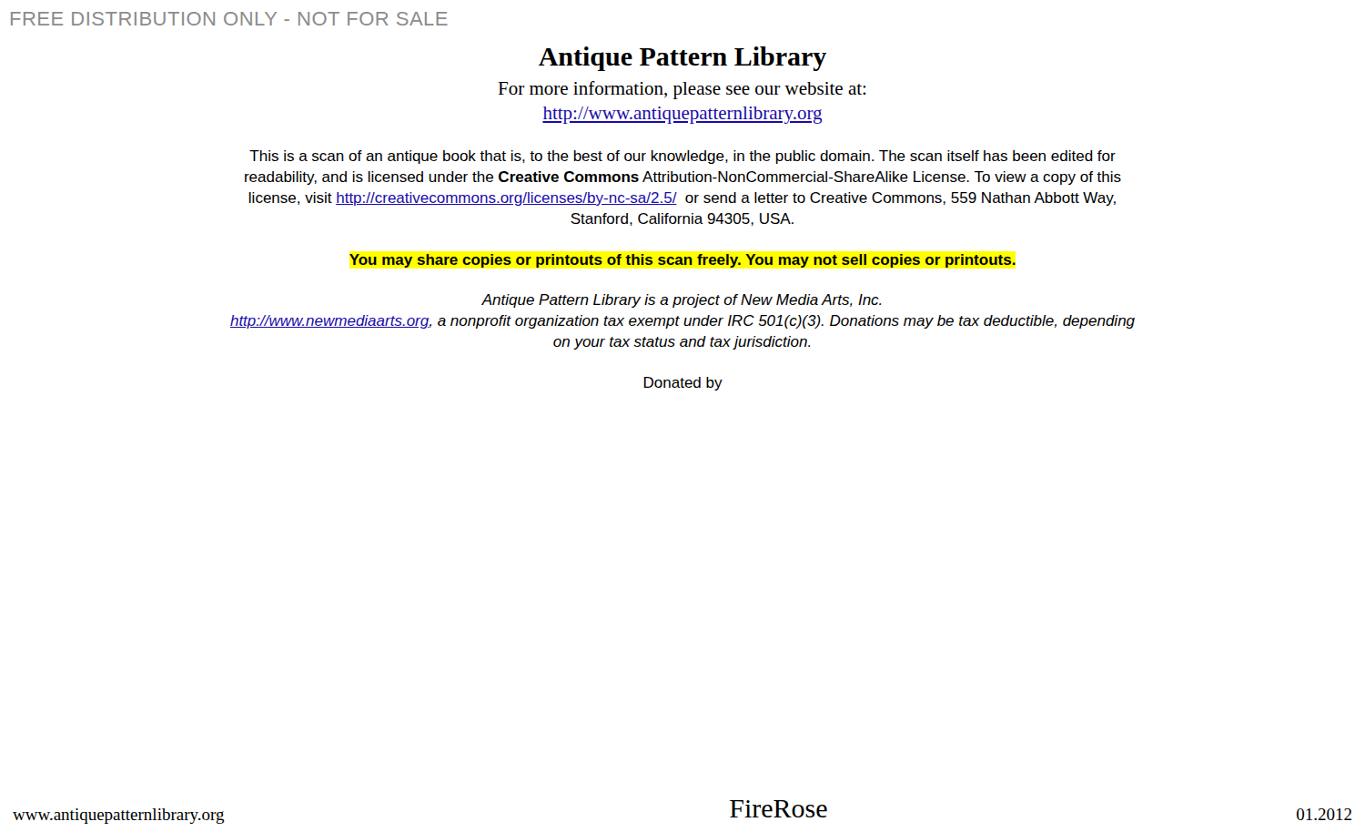FREE DISTRIBUTION ONLY - NOT FOR SALE
Antique Pattern Library
For more information, please see our website at:
http://www.antiquepatternlibrary.org
This is a scan of an antique book that is, to the best of our knowledge, in the public domain. The scan itself has been edited for readability, and is licensed under the Creative Commons Attribution-NonCommercial-ShareAlike License. To view a copy of this license, visit http://creativecommons.org/licenses/by-nc-sa/2.5/ or send a letter to Creative Commons, 559 Nathan Abbott Way, Stanford, California 94305, USA.
You may share copies or printouts of this scan freely. You may not sell copies or printouts.
Antique Pattern Library is a project of New Media Arts, Inc.
http://www.newmediaarts.org, a nonprofit organization tax exempt under IRC 501(c)(3). Donations may be tax deductible, depending on your tax status and tax jurisdiction.
Donated by
www.antiquepatternlibrary.org
FireRose
01.2012